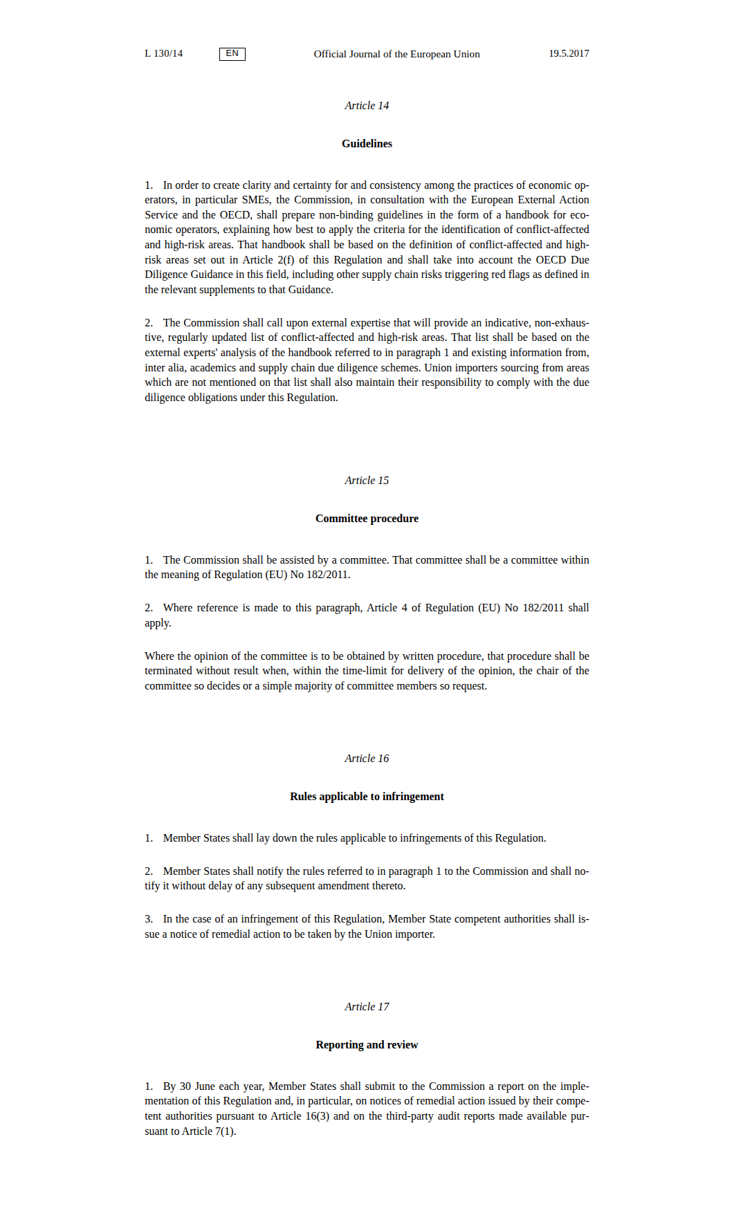L 130/14 EN
Official Journal of the European Union
19.5.2017
Article 14
Guidelines
1. In order to create clarity and certainty for and consistency among the practices of economic operators, in particular SMEs, the Commission, in consultation with the European External Action Service and the OECD, shall prepare non-binding guidelines in the form of a handbook for economic operators, explaining how best to apply the criteria for the identification of conflict-affected and high-risk areas. That handbook shall be based on the definition of conflict-affected and high-risk areas set out in Article 2(f) of this Regulation and shall take into account the OECD Due Diligence Guidance in this field, including other supply chain risks triggering red flags as defined in the relevant supplements to that Guidance.
2. The Commission shall call upon external expertise that will provide an indicative, non-exhaustive, regularly updated list of conflict-affected and high-risk areas. That list shall be based on the external experts' analysis of the handbook referred to in paragraph 1 and existing information from, inter alia, academics and supply chain due diligence schemes. Union importers sourcing from areas which are not mentioned on that list shall also maintain their responsibility to comply with the due diligence obligations under this Regulation.
Article 15
Committee procedure
1. The Commission shall be assisted by a committee. That committee shall be a committee within the meaning of Regulation (EU) No 182/2011.
2. Where reference is made to this paragraph, Article 4 of Regulation (EU) No 182/2011 shall apply.
Where the opinion of the committee is to be obtained by written procedure, that procedure shall be terminated without result when, within the time-limit for delivery of the opinion, the chair of the committee so decides or a simple majority of committee members so request.
Article 16
Rules applicable to infringement
1. Member States shall lay down the rules applicable to infringements of this Regulation.
2. Member States shall notify the rules referred to in paragraph 1 to the Commission and shall notify it without delay of any subsequent amendment thereto.
3. In the case of an infringement of this Regulation, Member State competent authorities shall issue a notice of remedial action to be taken by the Union importer.
Article 17
Reporting and review
1. By 30 June each year, Member States shall submit to the Commission a report on the implementation of this Regulation and, in particular, on notices of remedial action issued by their competent authorities pursuant to Article 16(3) and on the third-party audit reports made available pursuant to Article 7(1).